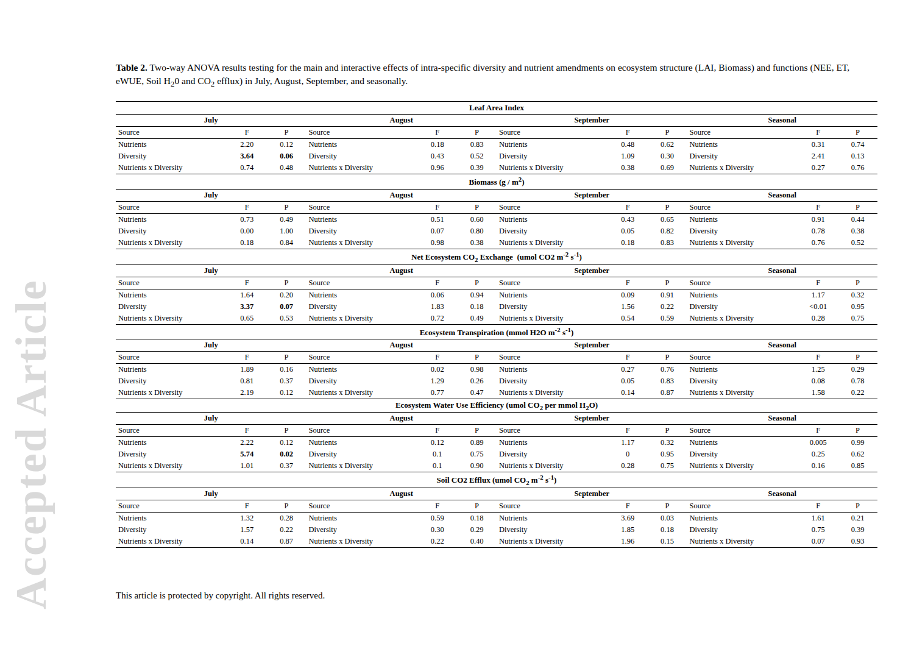Accepted Article
Table 2. Two-way ANOVA results testing for the main and interactive effects of intra-specific diversity and nutrient amendments on ecosystem structure (LAI, Biomass) and functions (NEE, ET, eWUE, Soil H20 and CO2 efflux) in July, August, September, and seasonally.
| Leaf Area Index |
| July | August | September | Seasonal |
| Source | F | P | Source | F | P | Source | F | P | Source | F | P |
| Nutrients | 2.20 | 0.12 | Nutrients | 0.18 | 0.83 | Nutrients | 0.48 | 0.62 | Nutrients | 0.31 | 0.74 |
| Diversity | 3.64 | 0.06 | Diversity | 0.43 | 0.52 | Diversity | 1.09 | 0.30 | Diversity | 2.41 | 0.13 |
| Nutrients x Diversity | 0.74 | 0.48 | Nutrients x Diversity | 0.96 | 0.39 | Nutrients x Diversity | 0.38 | 0.69 | Nutrients x Diversity | 0.27 | 0.76 |
| Biomass (g / m 2 ) |
| July | August | September | Seasonal |
| Source | F | P | Source | F | P | Source | F | P | Source | F | P |
| Nutrients | 0.73 | 0.49 | Nutrients | 0.51 | 0.60 | Nutrients | 0.43 | 0.65 | Nutrients | 0.91 | 0.44 |
| Diversity | 0.00 | 1.00 | Diversity | 0.07 | 0.80 | Diversity | 0.05 | 0.82 | Diversity | 0.78 | 0.38 |
| Nutrients x Diversity | 0.18 | 0.84 | Nutrients x Diversity | 0.98 | 0.38 | Nutrients x Diversity | 0.18 | 0.83 | Nutrients x Diversity | 0.76 | 0.52 |
| Net Ecosystem CO 2 Exchange (umol CO2 m -2 s -1 ) |
| July | August | September | Seasonal |
| Source | F | P | Source | F | P | Source | F | P | Source | F | P |
| Nutrients | 1.64 | 0.20 | Nutrients | 0.06 | 0.94 | Nutrients | 0.09 | 0.91 | Nutrients | 1.17 | 0.32 |
| Diversity | 3.37 | 0.07 | Diversity | 1.83 | 0.18 | Diversity | 1.56 | 0.22 | Diversity | <0.01 | 0.95 |
| Nutrients x Diversity | 0.65 | 0.53 | Nutrients x Diversity | 0.72 | 0.49 | Nutrients x Diversity | 0.54 | 0.59 | Nutrients x Diversity | 0.28 | 0.75 |
| Ecosystem Transpiration (mmol H2O m -2 s -1 ) |
| July | August | September | Seasonal |
| Source | F | P | Source | F | P | Source | F | P | Source | F | P |
| Nutrients | 1.89 | 0.16 | Nutrients | 0.02 | 0.98 | Nutrients | 0.27 | 0.76 | Nutrients | 1.25 | 0.29 |
| Diversity | 0.81 | 0.37 | Diversity | 1.29 | 0.26 | Diversity | 0.05 | 0.83 | Diversity | 0.08 | 0.78 |
| Nutrients x Diversity | 2.19 | 0.12 | Nutrients x Diversity | 0.77 | 0.47 | Nutrients x Diversity | 0.14 | 0.87 | Nutrients x Diversity | 1.58 | 0.22 |
| Ecosystem Water Use Efficiency (umol CO 2 per mmol H 2 O) |
| July | August | September | Seasonal |
| Source | F | P | Source | F | P | Source | F | P | Source | F | P |
| Nutrients | 2.22 | 0.12 | Nutrients | 0.12 | 0.89 | Nutrients | 1.17 | 0.32 | Nutrients | 0.005 | 0.99 |
| Diversity | 5.74 | 0.02 | Diversity | 0.1 | 0.75 | Diversity | 0 | 0.95 | Diversity | 0.25 | 0.62 |
| Nutrients x Diversity | 1.01 | 0.37 | Nutrients x Diversity | 0.1 | 0.90 | Nutrients x Diversity | 0.28 | 0.75 | Nutrients x Diversity | 0.16 | 0.85 |
| Soil CO2 Efflux (umol CO 2 m -2 s -1 ) |
| July | August | September | Seasonal |
| Source | F | P | Source | F | P | Source | F | P | Source | F | P |
| Nutrients | 1.32 | 0.28 | Nutrients | 0.59 | 0.18 | Nutrients | 3.69 | 0.03 | Nutrients | 1.61 | 0.21 |
| Diversity | 1.57 | 0.22 | Diversity | 0.30 | 0.29 | Diversity | 1.85 | 0.18 | Diversity | 0.75 | 0.39 |
| Nutrients x Diversity | 0.14 | 0.87 | Nutrients x Diversity | 0.22 | 0.40 | Nutrients x Diversity | 1.96 | 0.15 | Nutrients x Diversity | 0.07 | 0.93 |
This article is protected by copyright. All rights reserved.